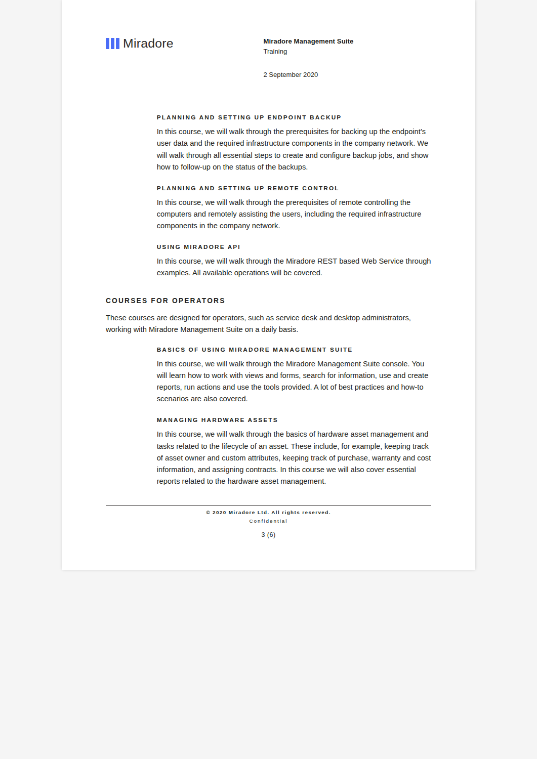Miradore
Miradore Management Suite
Training
2 September 2020
Planning and setting up endpoint backup
In this course, we will walk through the prerequisites for backing up the endpoint’s user data and the required infrastructure components in the company network. We will walk through all essential steps to create and configure backup jobs, and show how to follow-up on the status of the backups.
Planning and setting up remote control
In this course, we will walk through the prerequisites of remote controlling the computers and remotely assisting the users, including the required infrastructure components in the company network.
Using Miradore API
In this course, we will walk through the Miradore REST based Web Service through examples. All available operations will be covered.
Courses for operators
These courses are designed for operators, such as service desk and desktop administrators, working with Miradore Management Suite on a daily basis.
Basics of using Miradore Management Suite
In this course, we will walk through the Miradore Management Suite console. You will learn how to work with views and forms, search for information, use and create reports, run actions and use the tools provided. A lot of best practices and how-to scenarios are also covered.
Managing hardware assets
In this course, we will walk through the basics of hardware asset management and tasks related to the lifecycle of an asset. These include, for example, keeping track of asset owner and custom attributes, keeping track of purchase, warranty and cost information, and assigning contracts. In this course we will also cover essential reports related to the hardware asset management.
© 2020 Miradore Ltd. All rights reserved.
Confidential
3 (6)